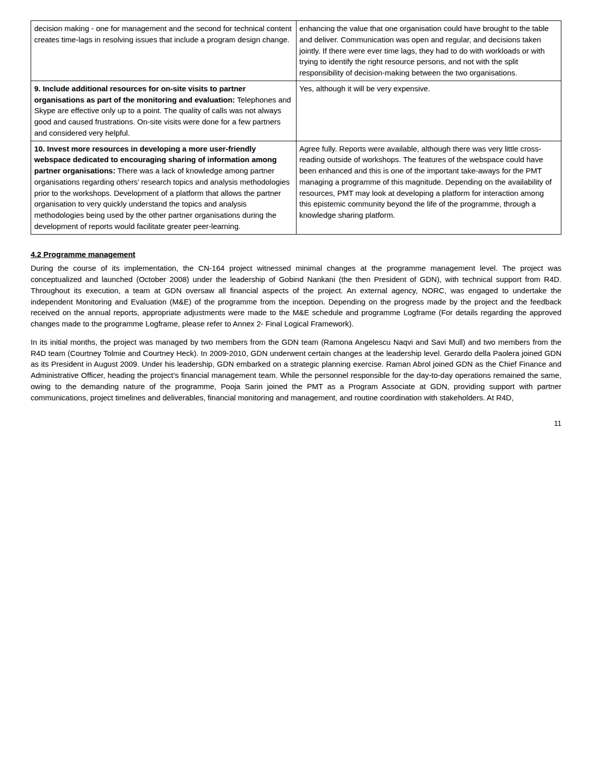| decision making - one for management and the second for technical content creates time-lags in resolving issues that include a program design change. | enhancing the value that one organisation could have brought to the table and deliver. Communication was open and regular, and decisions taken jointly. If there were ever time lags, they had to do with workloads or with trying to identify the right resource persons, and not with the split responsibility of decision-making between the two organisations. |
| 9. Include additional resources for on-site visits to partner organisations as part of the monitoring and evaluation: Telephones and Skype are effective only up to a point. The quality of calls was not always good and caused frustrations. On-site visits were done for a few partners and considered very helpful. | Yes, although it will be very expensive. |
| 10. Invest more resources in developing a more user-friendly webspace dedicated to encouraging sharing of information among partner organisations: There was a lack of knowledge among partner organisations regarding others’ research topics and analysis methodologies prior to the workshops. Development of a platform that allows the partner organisation to very quickly understand the topics and analysis methodologies being used by the other partner organisations during the development of reports would facilitate greater peer-learning. | Agree fully. Reports were available, although there was very little cross-reading outside of workshops. The features of the webspace could have been enhanced and this is one of the important take-aways for the PMT managing a programme of this magnitude. Depending on the availability of resources, PMT may look at developing a platform for interaction among this epistemic community beyond the life of the programme, through a knowledge sharing platform. |
4.2 Programme management
During the course of its implementation, the CN-164 project witnessed minimal changes at the programme management level. The project was conceptualized and launched (October 2008) under the leadership of Gobind Nankani (the then President of GDN), with technical support from R4D. Throughout its execution, a team at GDN oversaw all financial aspects of the project. An external agency, NORC, was engaged to undertake the independent Monitoring and Evaluation (M&E) of the programme from the inception. Depending on the progress made by the project and the feedback received on the annual reports, appropriate adjustments were made to the M&E schedule and programme Logframe (For details regarding the approved changes made to the programme Logframe, please refer to Annex 2- Final Logical Framework).
In its initial months, the project was managed by two members from the GDN team (Ramona Angelescu Naqvi and Savi Mull) and two members from the R4D team (Courtney Tolmie and Courtney Heck). In 2009-2010, GDN underwent certain changes at the leadership level. Gerardo della Paolera joined GDN as its President in August 2009. Under his leadership, GDN embarked on a strategic planning exercise. Raman Abrol joined GDN as the Chief Finance and Administrative Officer, heading the project’s financial management team. While the personnel responsible for the day-to-day operations remained the same, owing to the demanding nature of the programme, Pooja Sarin joined the PMT as a Program Associate at GDN, providing support with partner communications, project timelines and deliverables, financial monitoring and management, and routine coordination with stakeholders. At R4D,
11